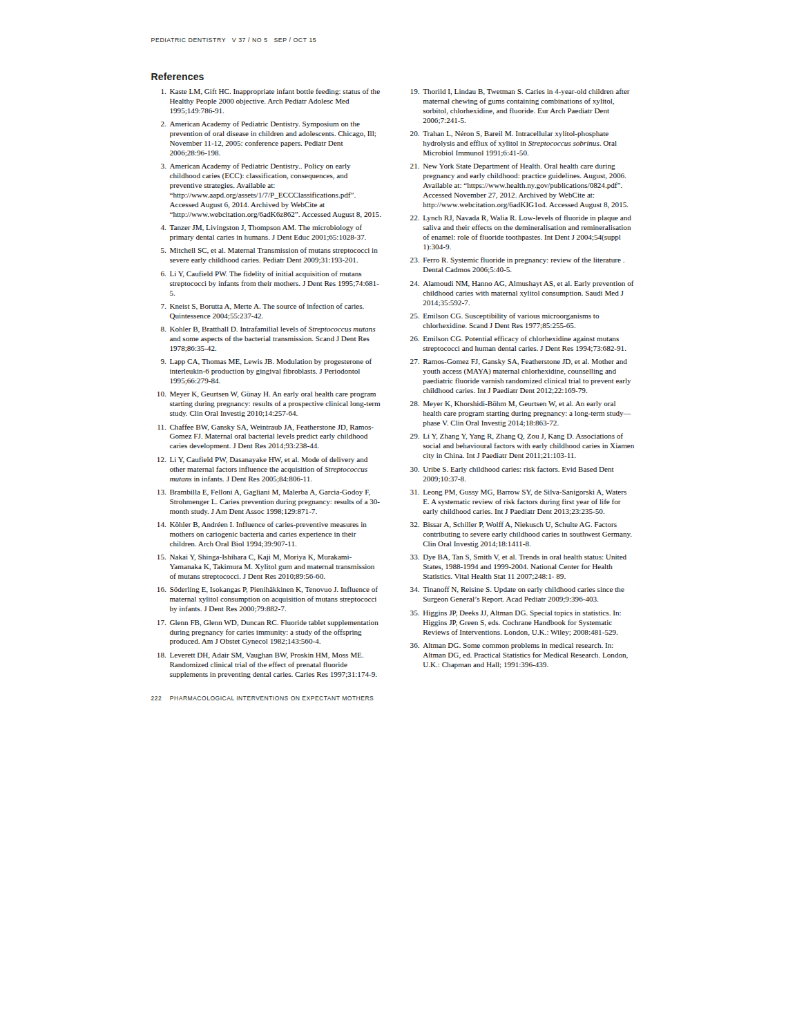PEDIATRIC DENTISTRY V 37 / NO 5 SEP / OCT 15
References
Kaste LM, Gift HC. Inappropriate infant bottle feeding: status of the Healthy People 2000 objective. Arch Pediatr Adolesc Med 1995;149:786-91.
American Academy of Pediatric Dentistry. Symposium on the prevention of oral disease in children and adolescents. Chicago, Ill; November 11-12, 2005: conference papers. Pediatr Dent 2006;28:96-198.
American Academy of Pediatric Dentistry.. Policy on early childhood caries (ECC): classification, consequences, and preventive strategies. Available at: “http://www.aapd.org/assets/1/7/P_ECCClassifications.pdf”. Accessed August 6, 2014. Archived by WebCite at “http://www.webcitation.org/6adK6z862”. Accessed August 8, 2015.
Tanzer JM, Livingston J, Thompson AM. The microbiology of primary dental caries in humans. J Dent Educ 2001;65:1028-37.
Mitchell SC, et al. Maternal Transmission of mutans streptococci in severe early childhood caries. Pediatr Dent 2009;31:193-201.
Li Y, Caufield PW. The fidelity of initial acquisition of mutans streptococci by infants from their mothers. J Dent Res 1995;74:681-5.
Kneist S, Borutta A, Merte A. The source of infection of caries. Quintessence 2004;55:237-42.
Kohler B, Bratthall D. Intrafamilial levels of Streptococcus mutans and some aspects of the bacterial transmission. Scand J Dent Res 1978;86:35-42.
Lapp CA, Thomas ME, Lewis JB. Modulation by progesterone of interleukin-6 production by gingival fibroblasts. J Periodontol 1995;66:279-84.
Meyer K, Geurtsen W, Günay H. An early oral health care program starting during pregnancy: results of a prospective clinical long-term study. Clin Oral Investig 2010;14:257-64.
Chaffee BW, Gansky SA, Weintraub JA, Featherstone JD, Ramos-Gomez FJ. Maternal oral bacterial levels predict early childhood caries development. J Dent Res 2014;93:238-44.
Li Y, Caufield PW, Dasanayake HW, et al. Mode of delivery and other maternal factors influence the acquisition of Streptococcus mutans in infants. J Dent Res 2005;84:806-11.
Brambilla E, Felloni A, Gagliani M, Malerba A, Garcia-Godoy F, Strohmenger L. Caries prevention during pregnancy: results of a 30-month study. J Am Dent Assoc 1998;129:871-7.
Köhler B, Andréen I. Influence of caries-preventive measures in mothers on cariogenic bacteria and caries experience in their children. Arch Oral Biol 1994;39:907-11.
Nakai Y, Shinga-Ishihara C, Kaji M, Moriya K, Murakami-Yamanaka K, Takimura M. Xylitol gum and maternal transmission of mutans streptococci. J Dent Res 2010;89:56-60.
Söderling E, Isokangas P, Pienihäkkinen K, Tenovuo J. Influence of maternal xylitol consumption on acquisition of mutans streptococci by infants. J Dent Res 2000;79:882-7.
Glenn FB, Glenn WD, Duncan RC. Fluoride tablet supplementation during pregnancy for caries immunity: a study of the offspring produced. Am J Obstet Gynecol 1982;143:560-4.
Leverett DH, Adair SM, Vaughan BW, Proskin HM, Moss ME. Randomized clinical trial of the effect of prenatal fluoride supplements in preventing dental caries. Caries Res 1997;31:174-9.
Thorild I, Lindau B, Twetman S. Caries in 4-year-old children after maternal chewing of gums containing combinations of xylitol, sorbitol, chlorhexidine, and fluoride. Eur Arch Paediatr Dent 2006;7:241-5.
Trahan L, Néron S, Bareil M. Intracellular xylitol-phosphate hydrolysis and efflux of xylitol in Streptococcus sobrinus. Oral Microbiol Immunol 1991;6:41-50.
New York State Department of Health. Oral health care during pregnancy and early childhood: practice guidelines. August, 2006. Available at: “https://www.health.ny.gov/publications/0824.pdf”. Accessed November 27, 2012. Archived by WebCite at: http://www.webcitation.org/6adKIG1o4. Accessed August 8, 2015.
Lynch RJ, Navada R, Walia R. Low-levels of fluoride in plaque and saliva and their effects on the demineralisation and remineralisation of enamel: role of fluoride toothpastes. Int Dent J 2004;54(suppl 1):304-9.
Ferro R. Systemic fluoride in pregnancy: review of the literature . Dental Cadmos 2006;5:40-5.
Alamoudi NM, Hanno AG, Almushayt AS, et al. Early prevention of childhood caries with maternal xylitol consumption. Saudi Med J 2014;35:592-7.
Emilson CG. Susceptibility of various microorganisms to chlorhexidine. Scand J Dent Res 1977;85:255-65.
Emilson CG. Potential efficacy of chlorhexidine against mutans streptococci and human dental caries. J Dent Res 1994;73:682-91.
Ramos-Gomez FJ, Gansky SA, Featherstone JD, et al. Mother and youth access (MAYA) maternal chlorhexidine, counselling and paediatric fluoride varnish randomized clinical trial to prevent early childhood caries. Int J Paediatr Dent 2012;22:169-79.
Meyer K, Khorshidi-Böhm M, Geurtsen W, et al. An early oral health care program starting during pregnancy: a long-term study—phase V. Clin Oral Investig 2014;18:863-72.
Li Y, Zhang Y, Yang R, Zhang Q, Zou J, Kang D. Associations of social and behavioural factors with early childhood caries in Xiamen city in China. Int J Paediatr Dent 2011;21:103-11.
Uribe S. Early childhood caries: risk factors. Evid Based Dent 2009;10:37-8.
Leong PM, Gussy MG, Barrow SY, de Silva-Sanigorski A, Waters E. A systematic review of risk factors during first year of life for early childhood caries. Int J Paediatr Dent 2013;23:235-50.
Bissar A, Schiller P, Wolff A, Niekusch U, Schulte AG. Factors contributing to severe early childhood caries in southwest Germany. Clin Oral Investig 2014;18:1411-8.
Dye BA, Tan S, Smith V, et al. Trends in oral health status: United States, 1988-1994 and 1999-2004. National Center for Health Statistics. Vital Health Stat 11 2007;248:1- 89.
Tinanoff N, Reisine S. Update on early childhood caries since the Surgeon General’s Report. Acad Pediatr 2009;9:396-403.
Higgins JP, Deeks JJ, Altman DG. Special topics in statistics. In: Higgins JP, Green S, eds. Cochrane Handbook for Systematic Reviews of Interventions. London, U.K.: Wiley; 2008:481-529.
Altman DG. Some common problems in medical research. In: Altman DG, ed. Practical Statistics for Medical Research. London, U.K.: Chapman and Hall; 1991:396-439.
222 PHARMACOLOGICAL INTERVENTIONS ON EXPECTANT MOTHERS